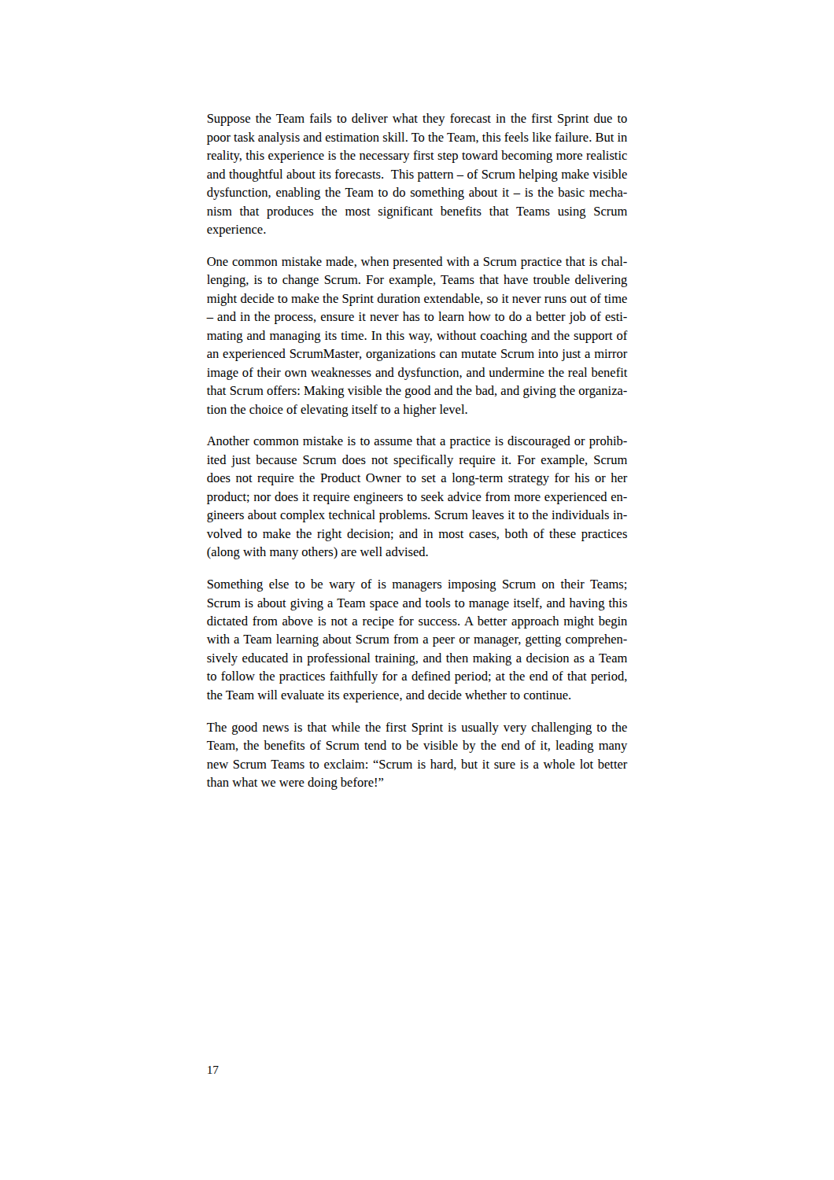Suppose the Team fails to deliver what they forecast in the first Sprint due to poor task analysis and estimation skill. To the Team, this feels like failure. But in reality, this experience is the necessary first step toward becoming more realistic and thoughtful about its forecasts. This pattern – of Scrum helping make visible dysfunction, enabling the Team to do something about it – is the basic mechanism that produces the most significant benefits that Teams using Scrum experience.
One common mistake made, when presented with a Scrum practice that is challenging, is to change Scrum. For example, Teams that have trouble delivering might decide to make the Sprint duration extendable, so it never runs out of time – and in the process, ensure it never has to learn how to do a better job of estimating and managing its time. In this way, without coaching and the support of an experienced ScrumMaster, organizations can mutate Scrum into just a mirror image of their own weaknesses and dysfunction, and undermine the real benefit that Scrum offers: Making visible the good and the bad, and giving the organization the choice of elevating itself to a higher level.
Another common mistake is to assume that a practice is discouraged or prohibited just because Scrum does not specifically require it. For example, Scrum does not require the Product Owner to set a long-term strategy for his or her product; nor does it require engineers to seek advice from more experienced engineers about complex technical problems. Scrum leaves it to the individuals involved to make the right decision; and in most cases, both of these practices (along with many others) are well advised.
Something else to be wary of is managers imposing Scrum on their Teams; Scrum is about giving a Team space and tools to manage itself, and having this dictated from above is not a recipe for success. A better approach might begin with a Team learning about Scrum from a peer or manager, getting comprehensively educated in professional training, and then making a decision as a Team to follow the practices faithfully for a defined period; at the end of that period, the Team will evaluate its experience, and decide whether to continue.
The good news is that while the first Sprint is usually very challenging to the Team, the benefits of Scrum tend to be visible by the end of it, leading many new Scrum Teams to exclaim: “Scrum is hard, but it sure is a whole lot better than what we were doing before!”
17